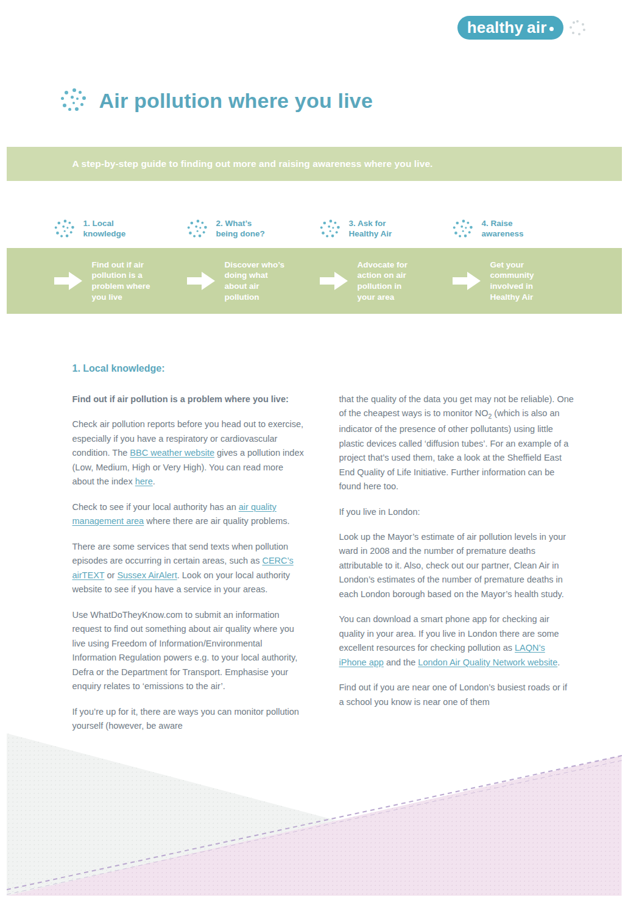healthy air
Air pollution where you live
A step-by-step guide to finding out more and raising awareness where you live.
1. Local
knowledge
2. What’s
being done?
3. Ask for
Healthy Air
4. Raise
awareness
Find out if air
pollution is a
problem where
you live
Discover who’s
doing what
about air
pollution
Advocate for
action on air
pollution in
your area
Get your
community
involved in
Healthy Air
1. Local knowledge:
Find out if air pollution is a problem where you live:
Check air pollution reports before you head out to exercise, especially if you have a respiratory or cardiovascular condition. The BBC weather website gives a pollution index (Low, Medium, High or Very High). You can read more about the index here.
Check to see if your local authority has an air quality management area where there are air quality problems.
There are some services that send texts when pollution episodes are occurring in certain areas, such as CERC’s airTEXT or Sussex AirAlert. Look on your local authority website to see if you have a service in your areas.
Use WhatDoTheyKnow.com to submit an information request to find out something about air quality where you live using Freedom of Information/Environmental Information Regulation powers e.g. to your local authority, Defra or the Department for Transport. Emphasise your enquiry relates to ‘emissions to the air’.
If you’re up for it, there are ways you can monitor pollution yourself (however, be aware
that the quality of the data you get may not be reliable). One of the cheapest ways is to monitor NO2 (which is also an indicator of the presence of other pollutants) using little plastic devices called ‘diffusion tubes’. For an example of a project that’s used them, take a look at the Sheffield East End Quality of Life Initiative. Further information can be found here too.
If you live in London:
Look up the Mayor’s estimate of air pollution levels in your ward in 2008 and the number of premature deaths attributable to it. Also, check out our partner, Clean Air in London’s estimates of the number of premature deaths in each London borough based on the Mayor’s health study.
You can download a smart phone app for checking air quality in your area. If you live in London there are some excellent resources for checking pollution as LAQN’s iPhone app and the London Air Quality Network website.
Find out if you are near one of London’s busiest roads or if a school you know is near one of them